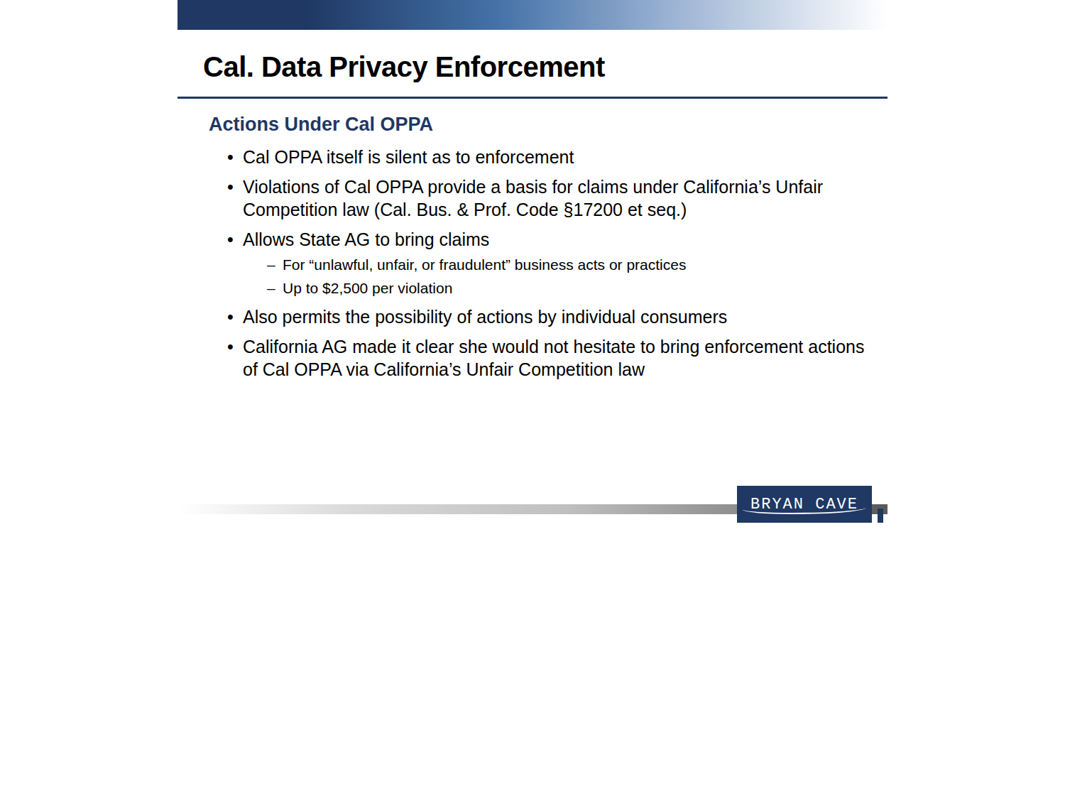Cal. Data Privacy Enforcement
Actions Under Cal OPPA
Cal OPPA itself is silent as to enforcement
Violations of Cal OPPA provide a basis for claims under California’s Unfair Competition law (Cal. Bus. & Prof. Code §17200 et seq.)
Allows State AG to bring claims
For “unlawful, unfair, or fraudulent” business acts or practices
Up to $2,500 per violation
Also permits the possibility of actions by individual consumers
California AG made it clear she would not hesitate to bring enforcement actions of Cal OPPA via California’s Unfair Competition law
BRYAN CAVE